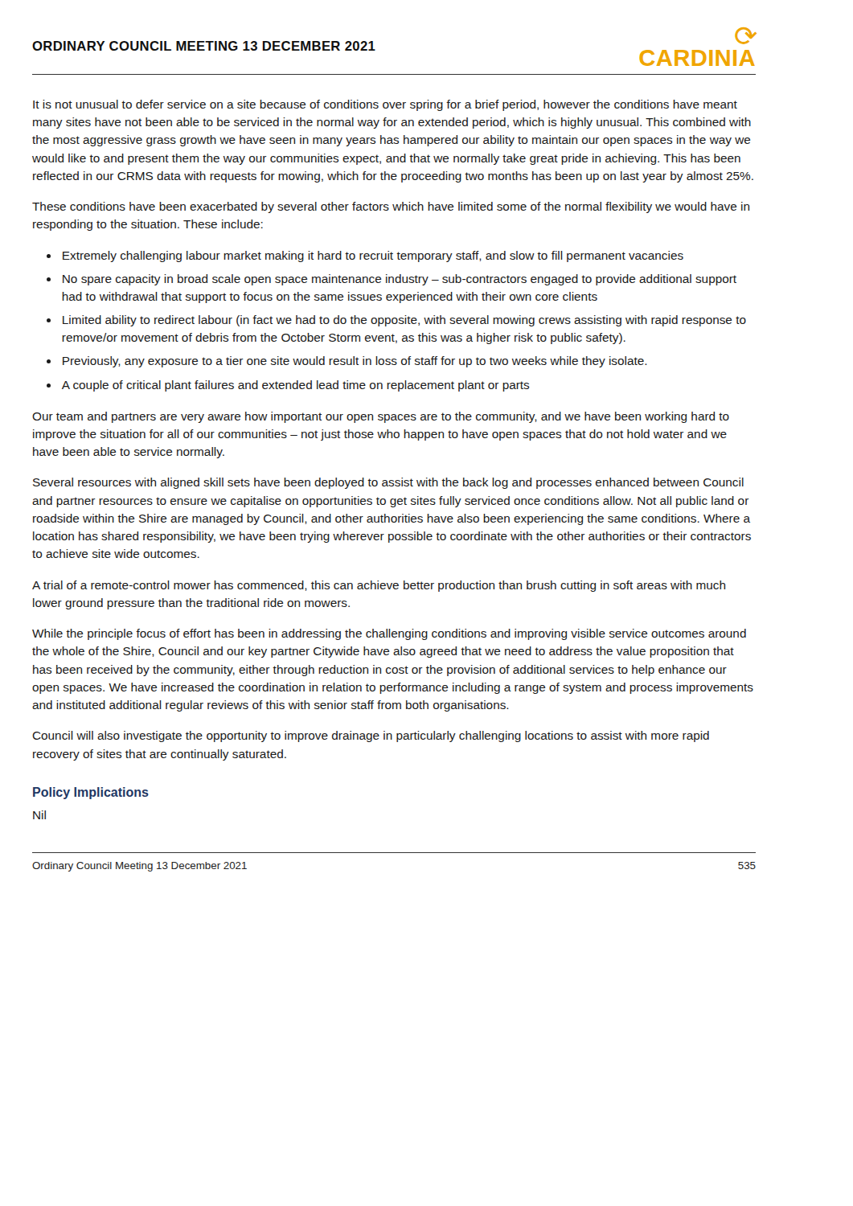ORDINARY COUNCIL MEETING 13 DECEMBER 2021
⟳ CARDINIA
It is not unusual to defer service on a site because of conditions over spring for a brief period, however the conditions have meant many sites have not been able to be serviced in the normal way for an extended period, which is highly unusual. This combined with the most aggressive grass growth we have seen in many years has hampered our ability to maintain our open spaces in the way we would like to and present them the way our communities expect, and that we normally take great pride in achieving. This has been reflected in our CRMS data with requests for mowing, which for the proceeding two months has been up on last year by almost 25%.
These conditions have been exacerbated by several other factors which have limited some of the normal flexibility we would have in responding to the situation. These include:
Extremely challenging labour market making it hard to recruit temporary staff, and slow to fill permanent vacancies
No spare capacity in broad scale open space maintenance industry – sub-contractors engaged to provide additional support had to withdrawal that support to focus on the same issues experienced with their own core clients
Limited ability to redirect labour (in fact we had to do the opposite, with several mowing crews assisting with rapid response to remove/or movement of debris from the October Storm event, as this was a higher risk to public safety).
Previously, any exposure to a tier one site would result in loss of staff for up to two weeks while they isolate.
A couple of critical plant failures and extended lead time on replacement plant or parts
Our team and partners are very aware how important our open spaces are to the community, and we have been working hard to improve the situation for all of our communities – not just those who happen to have open spaces that do not hold water and we have been able to service normally.
Several resources with aligned skill sets have been deployed to assist with the back log and processes enhanced between Council and partner resources to ensure we capitalise on opportunities to get sites fully serviced once conditions allow. Not all public land or roadside within the Shire are managed by Council, and other authorities have also been experiencing the same conditions. Where a location has shared responsibility, we have been trying wherever possible to coordinate with the other authorities or their contractors to achieve site wide outcomes.
A trial of a remote-control mower has commenced, this can achieve better production than brush cutting in soft areas with much lower ground pressure than the traditional ride on mowers.
While the principle focus of effort has been in addressing the challenging conditions and improving visible service outcomes around the whole of the Shire, Council and our key partner Citywide have also agreed that we need to address the value proposition that has been received by the community, either through reduction in cost or the provision of additional services to help enhance our open spaces. We have increased the coordination in relation to performance including a range of system and process improvements and instituted additional regular reviews of this with senior staff from both organisations.
Council will also investigate the opportunity to improve drainage in particularly challenging locations to assist with more rapid recovery of sites that are continually saturated.
Policy Implications
Nil
Ordinary Council Meeting 13 December 2021 535